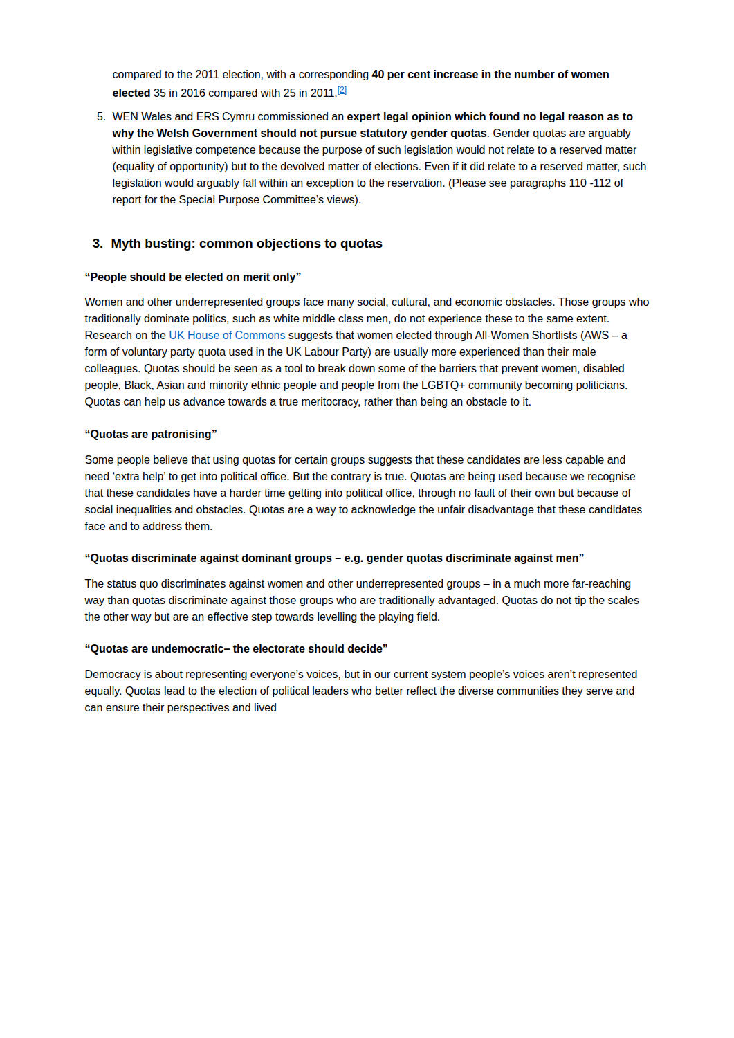compared to the 2011 election, with a corresponding 40 per cent increase in the number of women elected 35 in 2016 compared with 25 in 2011.[2]
WEN Wales and ERS Cymru commissioned an expert legal opinion which found no legal reason as to why the Welsh Government should not pursue statutory gender quotas. Gender quotas are arguably within legislative competence because the purpose of such legislation would not relate to a reserved matter (equality of opportunity) but to the devolved matter of elections. Even if it did relate to a reserved matter, such legislation would arguably fall within an exception to the reservation. (Please see paragraphs 110 -112 of report for the Special Purpose Committee’s views).
3. Myth busting: common objections to quotas
“People should be elected on merit only”
Women and other underrepresented groups face many social, cultural, and economic obstacles. Those groups who traditionally dominate politics, such as white middle class men, do not experience these to the same extent. Research on the UK House of Commons suggests that women elected through All-Women Shortlists (AWS – a form of voluntary party quota used in the UK Labour Party) are usually more experienced than their male colleagues. Quotas should be seen as a tool to break down some of the barriers that prevent women, disabled people, Black, Asian and minority ethnic people and people from the LGBTQ+ community becoming politicians. Quotas can help us advance towards a true meritocracy, rather than being an obstacle to it.
“Quotas are patronising”
Some people believe that using quotas for certain groups suggests that these candidates are less capable and need ‘extra help’ to get into political office. But the contrary is true. Quotas are being used because we recognise that these candidates have a harder time getting into political office, through no fault of their own but because of social inequalities and obstacles. Quotas are a way to acknowledge the unfair disadvantage that these candidates face and to address them.
“Quotas discriminate against dominant groups – e.g. gender quotas discriminate against men”
The status quo discriminates against women and other underrepresented groups – in a much more far-reaching way than quotas discriminate against those groups who are traditionally advantaged. Quotas do not tip the scales the other way but are an effective step towards levelling the playing field.
“Quotas are undemocratic– the electorate should decide”
Democracy is about representing everyone’s voices, but in our current system people’s voices aren’t represented equally. Quotas lead to the election of political leaders who better reflect the diverse communities they serve and can ensure their perspectives and lived